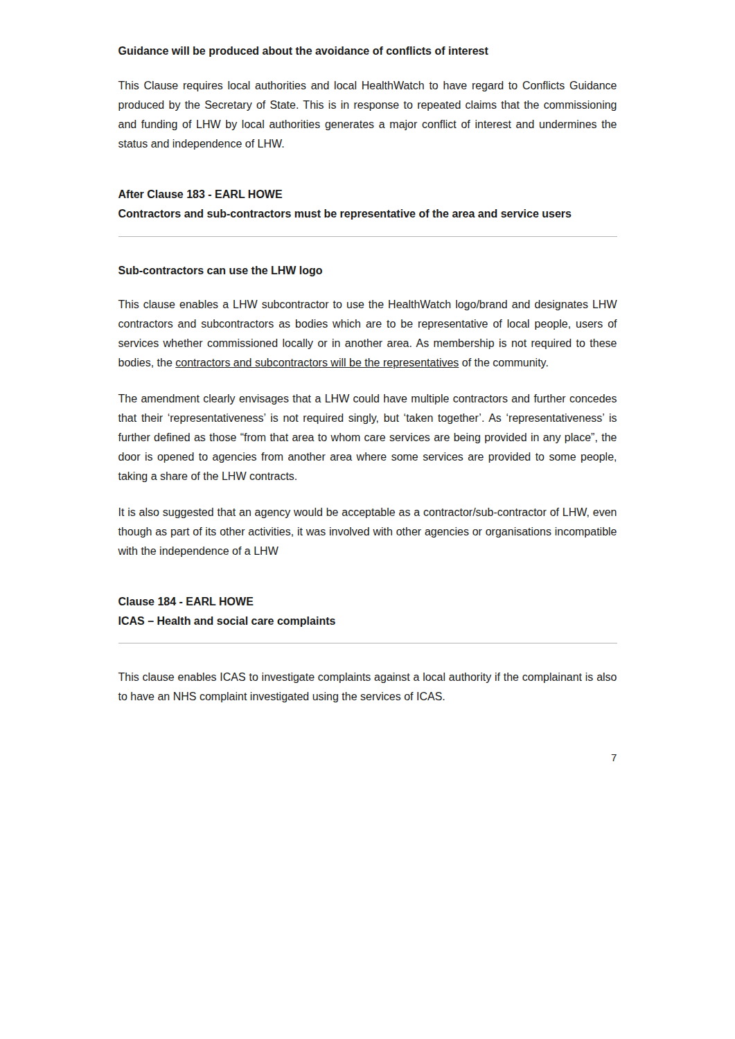Guidance will be produced about the avoidance of conflicts of interest
This Clause requires local authorities and local HealthWatch to have regard to Conflicts Guidance produced by the Secretary of State. This is in response to repeated claims that the commissioning and funding of LHW by local authorities generates a major conflict of interest and undermines the status and independence of LHW.
After Clause 183 - EARL HOWE Contractors and sub-contractors must be representative of the area and service users
Sub-contractors can use the LHW logo
This clause enables a LHW subcontractor to use the HealthWatch logo/brand and designates LHW contractors and subcontractors as bodies which are to be representative of local people, users of services whether commissioned locally or in another area. As membership is not required to these bodies, the contractors and subcontractors will be the representatives of the community.
The amendment clearly envisages that a LHW could have multiple contractors and further concedes that their ‘representativeness’ is not required singly, but ‘taken together’. As ‘representativeness’ is further defined as those “from that area to whom care services are being provided in any place”, the door is opened to agencies from another area where some services are provided to some people, taking a share of the LHW contracts.
It is also suggested that an agency would be acceptable as a contractor/sub-contractor of LHW, even though as part of its other activities, it was involved with other agencies or organisations incompatible with the independence of a LHW
Clause 184 - EARL HOWE ICAS – Health and social care complaints
This clause enables ICAS to investigate complaints against a local authority if the complainant is also to have an NHS complaint investigated using the services of ICAS.
7